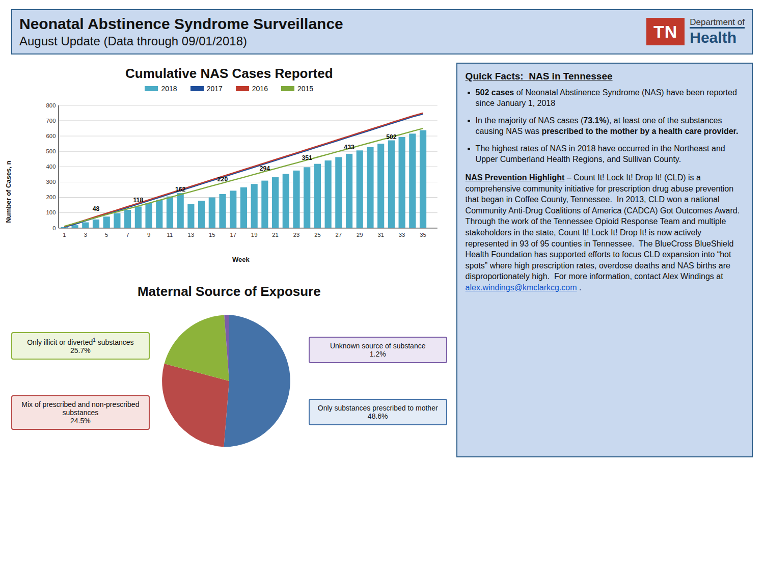Neonatal Abstinence Syndrome Surveillance
August Update (Data through 09/01/2018)
TN
Department of
Health
Cumulative NAS Cases Reported
2018 2017 2016 2015
Number of Cases, n
800 700 600 500 400 300 200 100 0 48 118 162 220 294 351 433 502 1 3 5 7 9 11 13 15 17 19 21 23 25 27 29 31 33 35
Week
Maternal Source of Exposure
Only illicit or diverted1 substances
25.7%
Mix of prescribed and non-prescribed substances
24.5%
Unknown source of substance
1.2%
Only substances prescribed to mother
48.6%
Quick Facts: NAS in Tennessee
502 cases of Neonatal Abstinence Syndrome (NAS) have been reported since January 1, 2018
In the majority of NAS cases (73.1%), at least one of the substances causing NAS was prescribed to the mother by a health care provider.
The highest rates of NAS in 2018 have occurred in the Northeast and Upper Cumberland Health Regions, and Sullivan County.
NAS Prevention Highlight – Count It! Lock It! Drop It! (CLD) is a comprehensive community initiative for prescription drug abuse prevention that began in Coffee County, Tennessee. In 2013, CLD won a national Community Anti-Drug Coalitions of America (CADCA) Got Outcomes Award. Through the work of the Tennessee Opioid Response Team and multiple stakeholders in the state, Count It! Lock It! Drop It! is now actively represented in 93 of 95 counties in Tennessee. The BlueCross BlueShield Health Foundation has supported efforts to focus CLD expansion into “hot spots” where high prescription rates, overdose deaths and NAS births are disproportionately high. For more information, contact Alex Windings at alex.windings@kmclarkcg.com .